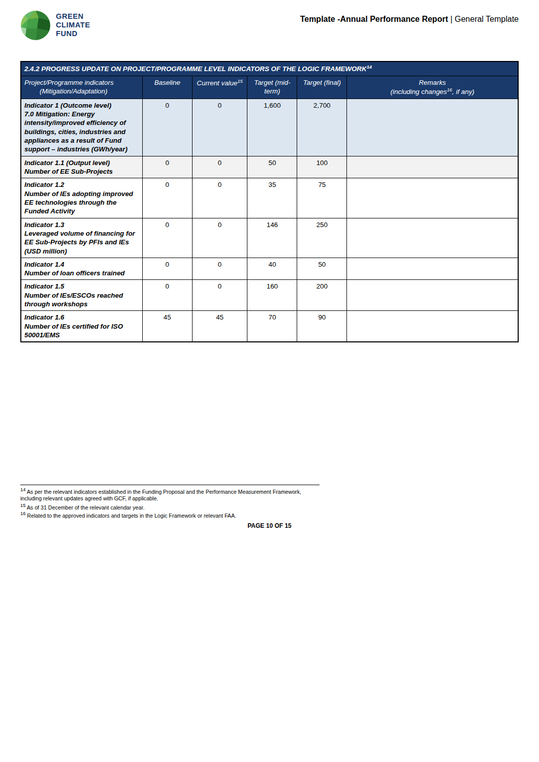GREEN
CLIMATE
FUND
Template -Annual Performance Report | General Template
| 2.4.2 PROGRESS UPDATE ON PROJECT/PROGRAMME LEVEL INDICATORS OF THE LOGIC FRAMEWORK 14 |
| Project/Programme indicators (Mitigation/Adaptation) | Baseline | Current value 15 | Target (mid-term) | Target (final) | Remarks (including changes 16 , if any) |
| Indicator 1 (Outcome level) 7.0 Mitigation: Energy intensity/improved efficiency of buildings, cities, industries and appliances as a result of Fund support – industries (GWh/year) | 0 | 0 | 1,600 | 2,700 | |
| Indicator 1.1 (Output level) Number of EE Sub-Projects | 0 | 0 | 50 | 100 | |
| Indicator 1.2 Number of IEs adopting improved EE technologies through the Funded Activity | 0 | 0 | 35 | 75 | |
| Indicator 1.3 Leveraged volume of financing for EE Sub-Projects by PFIs and IEs (USD million) | 0 | 0 | 146 | 250 | |
| Indicator 1.4 Number of loan officers trained | 0 | 0 | 40 | 50 | |
| Indicator 1.5 Number of IEs/ESCOs reached through workshops | 0 | 0 | 160 | 200 | |
| Indicator 1.6 Number of IEs certified for ISO 50001/EMS | 45 | 45 | 70 | 90 | |
14 As per the relevant indicators established in the Funding Proposal and the Performance Measurement Framework, including relevant updates agreed with GCF, if applicable.
15 As of 31 December of the relevant calendar year.
16 Related to the approved indicators and targets in the Logic Framework or relevant FAA.
PAGE 10 OF 15